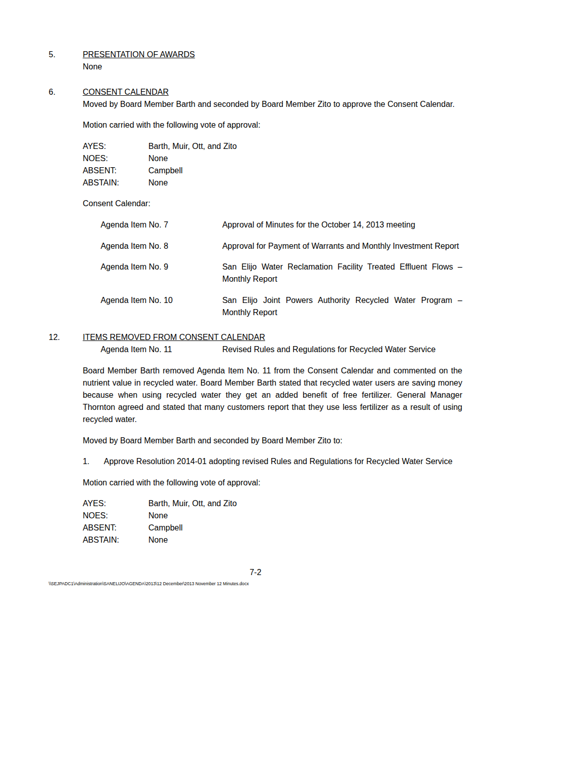5.
PRESENTATION OF AWARDS
None
6.
CONSENT CALENDAR
Moved by Board Member Barth and seconded by Board Member Zito to approve the Consent Calendar.
Motion carried with the following vote of approval:
| AYES: | Barth, Muir, Ott, and Zito |
| NOES: | None |
| ABSENT: | Campbell |
| ABSTAIN: | None |
Consent Calendar:
Agenda Item No. 7
Approval of Minutes for the October 14, 2013 meeting
Agenda Item No. 8
Approval for Payment of Warrants and Monthly Investment Report
Agenda Item No. 9
San Elijo Water Reclamation Facility Treated Effluent Flows – Monthly Report
Agenda Item No. 10
San Elijo Joint Powers Authority Recycled Water Program – Monthly Report
12.
ITEMS REMOVED FROM CONSENT CALENDAR
Agenda Item No. 11
Revised Rules and Regulations for Recycled Water Service
Board Member Barth removed Agenda Item No. 11 from the Consent Calendar and commented on the nutrient value in recycled water. Board Member Barth stated that recycled water users are saving money because when using recycled water they get an added benefit of free fertilizer. General Manager Thornton agreed and stated that many customers report that they use less fertilizer as a result of using recycled water.
Moved by Board Member Barth and seconded by Board Member Zito to:
1.
Approve Resolution 2014-01 adopting revised Rules and Regulations for Recycled Water Service
Motion carried with the following vote of approval:
| AYES: | Barth, Muir, Ott, and Zito |
| NOES: | None |
| ABSENT: | Campbell |
| ABSTAIN: | None |
7-2
\\SEJPADC1\Administration\SANELIJO\AGENDA\2013\12 December\2013 November 12 Minutes.docx